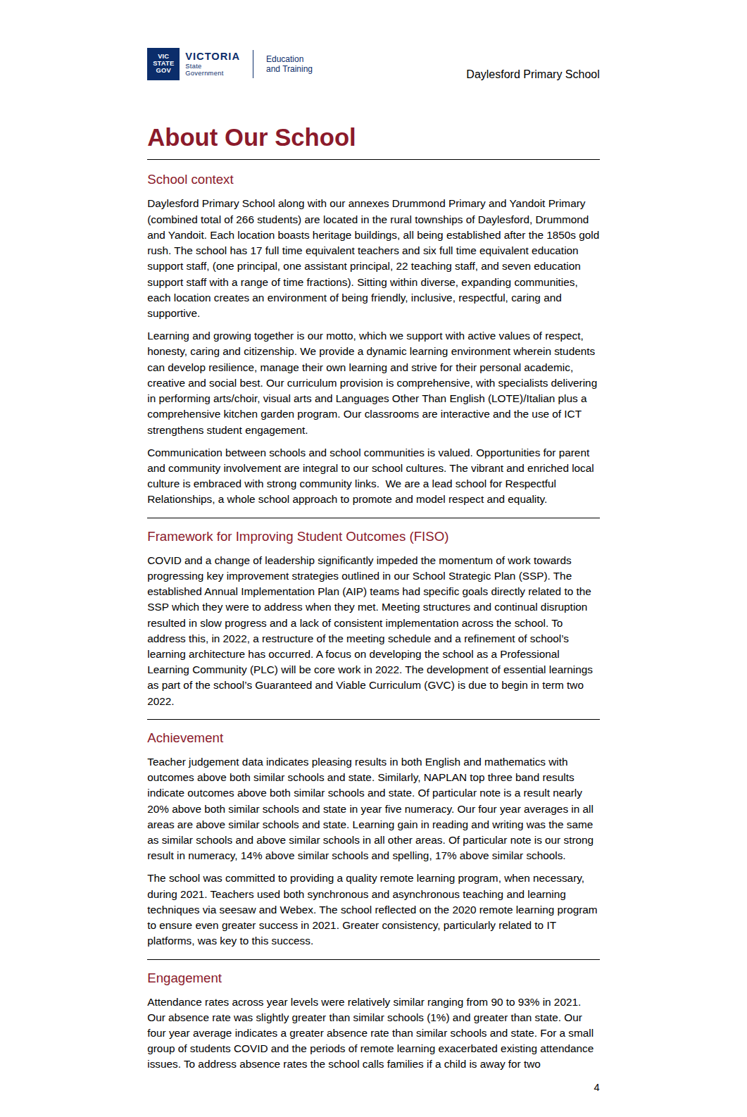VIC
STATE
GOV
VICTORIA State
Government
Education
and Training
Daylesford Primary School
About Our School
School context
Daylesford Primary School along with our annexes Drummond Primary and Yandoit Primary (combined total of 266 students) are located in the rural townships of Daylesford, Drummond and Yandoit. Each location boasts heritage buildings, all being established after the 1850s gold rush. The school has 17 full time equivalent teachers and six full time equivalent education support staff, (one principal, one assistant principal, 22 teaching staff, and seven education support staff with a range of time fractions). Sitting within diverse, expanding communities, each location creates an environment of being friendly, inclusive, respectful, caring and supportive.
Learning and growing together is our motto, which we support with active values of respect, honesty, caring and citizenship. We provide a dynamic learning environment wherein students can develop resilience, manage their own learning and strive for their personal academic, creative and social best. Our curriculum provision is comprehensive, with specialists delivering in performing arts/choir, visual arts and Languages Other Than English (LOTE)/Italian plus a comprehensive kitchen garden program. Our classrooms are interactive and the use of ICT strengthens student engagement.
Communication between schools and school communities is valued. Opportunities for parent and community involvement are integral to our school cultures. The vibrant and enriched local culture is embraced with strong community links. We are a lead school for Respectful Relationships, a whole school approach to promote and model respect and equality.
Framework for Improving Student Outcomes (FISO)
COVID and a change of leadership significantly impeded the momentum of work towards progressing key improvement strategies outlined in our School Strategic Plan (SSP). The established Annual Implementation Plan (AIP) teams had specific goals directly related to the SSP which they were to address when they met. Meeting structures and continual disruption resulted in slow progress and a lack of consistent implementation across the school. To address this, in 2022, a restructure of the meeting schedule and a refinement of school’s learning architecture has occurred. A focus on developing the school as a Professional Learning Community (PLC) will be core work in 2022. The development of essential learnings as part of the school’s Guaranteed and Viable Curriculum (GVC) is due to begin in term two 2022.
Achievement
Teacher judgement data indicates pleasing results in both English and mathematics with outcomes above both similar schools and state. Similarly, NAPLAN top three band results indicate outcomes above both similar schools and state. Of particular note is a result nearly 20% above both similar schools and state in year five numeracy. Our four year averages in all areas are above similar schools and state. Learning gain in reading and writing was the same as similar schools and above similar schools in all other areas. Of particular note is our strong result in numeracy, 14% above similar schools and spelling, 17% above similar schools.
The school was committed to providing a quality remote learning program, when necessary, during 2021. Teachers used both synchronous and asynchronous teaching and learning techniques via seesaw and Webex. The school reflected on the 2020 remote learning program to ensure even greater success in 2021. Greater consistency, particularly related to IT platforms, was key to this success.
Engagement
Attendance rates across year levels were relatively similar ranging from 90 to 93% in 2021. Our absence rate was slightly greater than similar schools (1%) and greater than state. Our four year average indicates a greater absence rate than similar schools and state. For a small group of students COVID and the periods of remote learning exacerbated existing attendance issues. To address absence rates the school calls families if a child is away for two
4